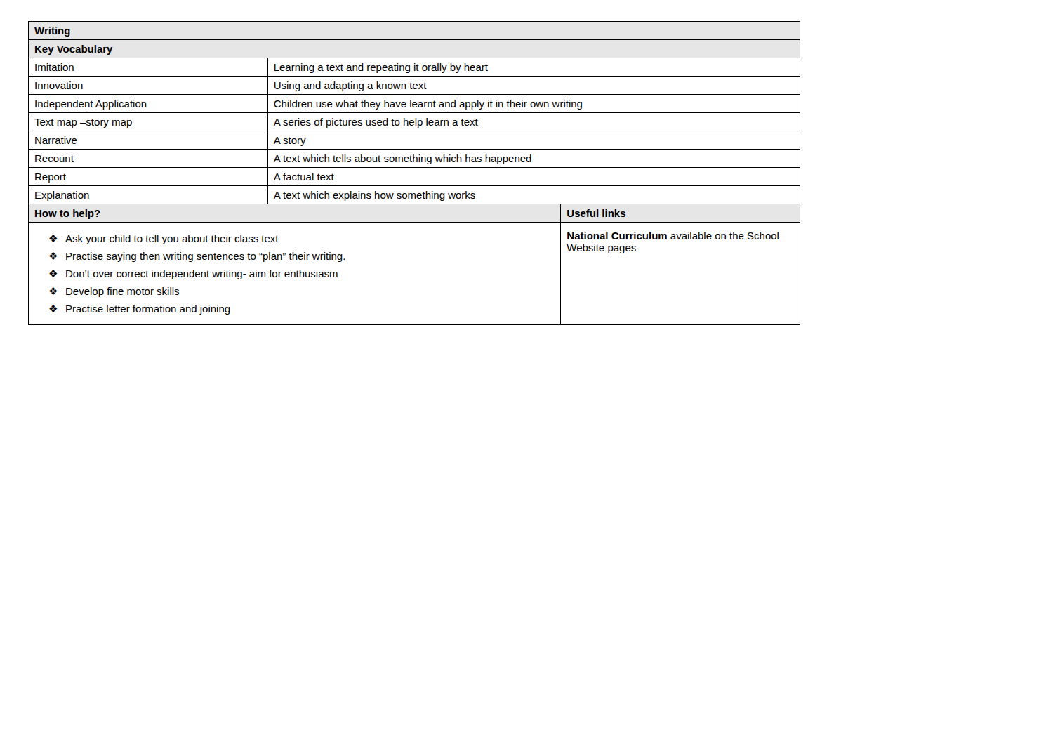| Writing |
| Key Vocabulary |
| Imitation | Learning a text and repeating it orally by heart |
| Innovation | Using and adapting a known text |
| Independent Application | Children use what they have learnt and apply it in their own writing |
| Text map –story map | A series of pictures used to help learn a text |
| Narrative | A story |
| Recount | A text which tells about something which has happened |
| Report | A factual text |
| Explanation | A text which explains how something works |
| How to help? | Useful links |
| Ask your child to tell you about their class text Practise saying then writing sentences to “plan” their writing. Don’t over correct independent writing- aim for enthusiasm Develop fine motor skills Practise letter formation and joining | National Curriculum available on the School Website pages |